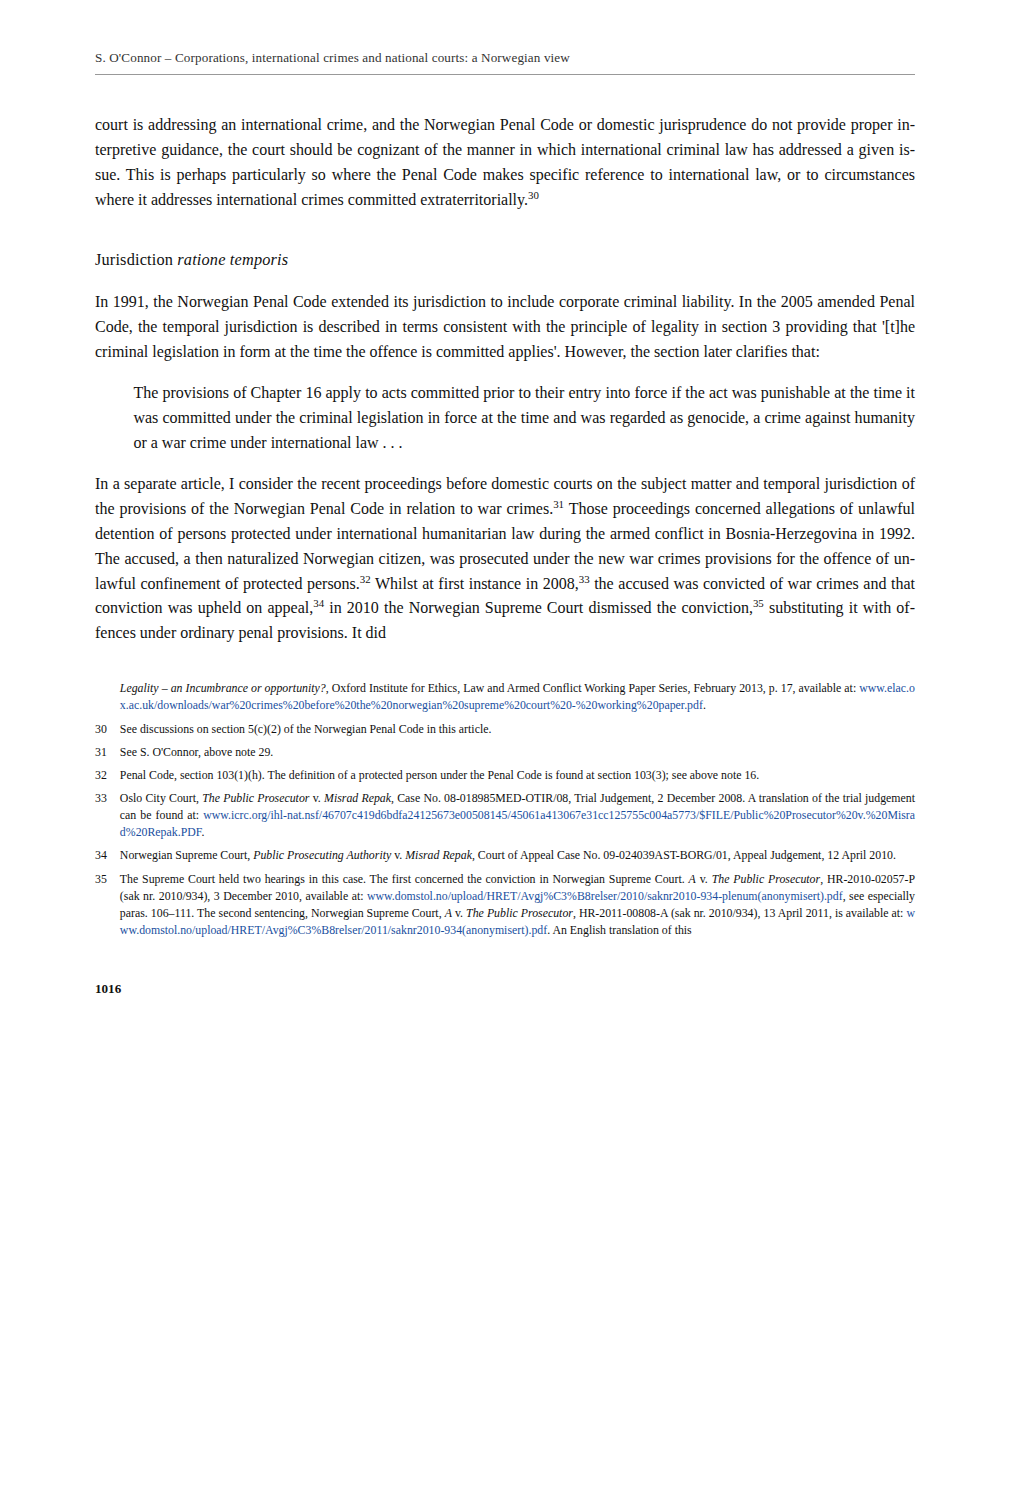S. O'Connor – Corporations, international crimes and national courts: a Norwegian view
court is addressing an international crime, and the Norwegian Penal Code or domestic jurisprudence do not provide proper interpretive guidance, the court should be cognizant of the manner in which international criminal law has addressed a given issue. This is perhaps particularly so where the Penal Code makes specific reference to international law, or to circumstances where it addresses international crimes committed extraterritorially.30
Jurisdiction ratione temporis
In 1991, the Norwegian Penal Code extended its jurisdiction to include corporate criminal liability. In the 2005 amended Penal Code, the temporal jurisdiction is described in terms consistent with the principle of legality in section 3 providing that '[t]he criminal legislation in form at the time the offence is committed applies'. However, the section later clarifies that:
The provisions of Chapter 16 apply to acts committed prior to their entry into force if the act was punishable at the time it was committed under the criminal legislation in force at the time and was regarded as genocide, a crime against humanity or a war crime under international law . . .
In a separate article, I consider the recent proceedings before domestic courts on the subject matter and temporal jurisdiction of the provisions of the Norwegian Penal Code in relation to war crimes.31 Those proceedings concerned allegations of unlawful detention of persons protected under international humanitarian law during the armed conflict in Bosnia-Herzegovina in 1992. The accused, a then naturalized Norwegian citizen, was prosecuted under the new war crimes provisions for the offence of unlawful confinement of protected persons.32 Whilst at first instance in 2008,33 the accused was convicted of war crimes and that conviction was upheld on appeal,34 in 2010 the Norwegian Supreme Court dismissed the conviction,35 substituting it with offences under ordinary penal provisions. It did
Legality – an Incumbrance or opportunity?, Oxford Institute for Ethics, Law and Armed Conflict Working Paper Series, February 2013, p. 17, available at: www.elac.ox.ac.uk/downloads/war%20crimes%20before%20the%20norwegian%20supreme%20court%20-%20working%20paper.pdf.
30 See discussions on section 5(c)(2) of the Norwegian Penal Code in this article.
31 See S. O'Connor, above note 29.
32 Penal Code, section 103(1)(h). The definition of a protected person under the Penal Code is found at section 103(3); see above note 16.
33 Oslo City Court, The Public Prosecutor v. Misrad Repak, Case No. 08-018985MED-OTIR/08, Trial Judgement, 2 December 2008. A translation of the trial judgement can be found at: www.icrc.org/ihl-nat.nsf/46707c419d6bdfa24125673e00508145/45061a413067e31cc125755c004a5773/$FILE/Public%20Prosecutor%20v.%20Misrad%20Repak.PDF.
34 Norwegian Supreme Court, Public Prosecuting Authority v. Misrad Repak, Court of Appeal Case No. 09-024039AST-BORG/01, Appeal Judgement, 12 April 2010.
35 The Supreme Court held two hearings in this case. The first concerned the conviction in Norwegian Supreme Court. A v. The Public Prosecutor, HR-2010-02057-P (sak nr. 2010/934), 3 December 2010, available at: www.domstol.no/upload/HRET/Avgj%C3%B8relser/2010/saknr2010-934-plenum(anonymisert).pdf, see especially paras. 106–111. The second sentencing, Norwegian Supreme Court, A v. The Public Prosecutor, HR-2011-00808-A (sak nr. 2010/934), 13 April 2011, is available at: www.domstol.no/upload/HRET/Avgj%C3%B8relser/2011/saknr2010-934(anonymisert).pdf. An English translation of this
1016